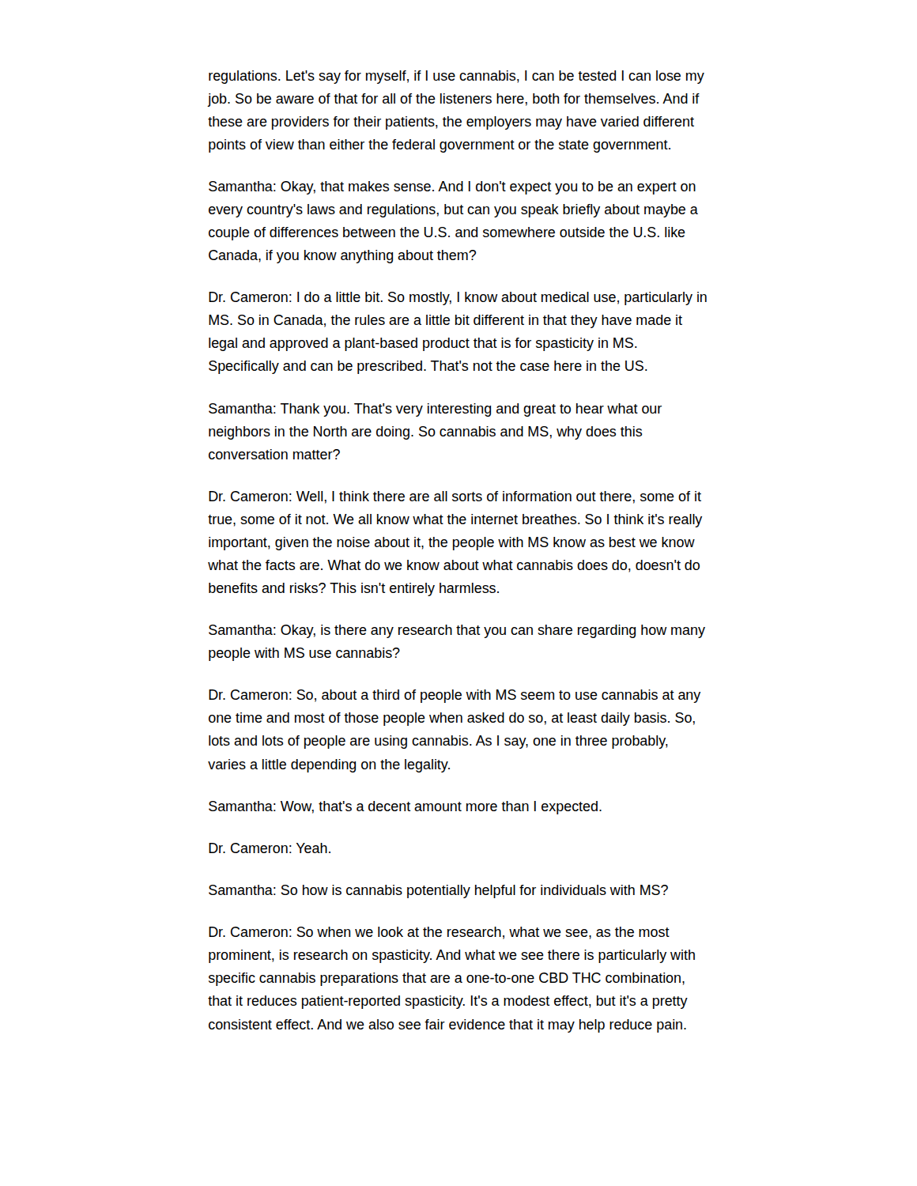regulations. Let's say for myself, if I use cannabis, I can be tested I can lose my job. So be aware of that for all of the listeners here, both for themselves. And if these are providers for their patients, the employers may have varied different points of view than either the federal government or the state government.
Samantha: Okay, that makes sense. And I don't expect you to be an expert on every country's laws and regulations, but can you speak briefly about maybe a couple of differences between the U.S. and somewhere outside the U.S. like Canada, if you know anything about them?
Dr. Cameron: I do a little bit. So mostly, I know about medical use, particularly in MS. So in Canada, the rules are a little bit different in that they have made it legal and approved a plant-based product that is for spasticity in MS. Specifically and can be prescribed. That's not the case here in the US.
Samantha: Thank you. That's very interesting and great to hear what our neighbors in the North are doing. So cannabis and MS, why does this conversation matter?
Dr. Cameron: Well, I think there are all sorts of information out there, some of it true, some of it not. We all know what the internet breathes. So I think it's really important, given the noise about it, the people with MS know as best we know what the facts are. What do we know about what cannabis does do, doesn't do benefits and risks? This isn't entirely harmless.
Samantha: Okay, is there any research that you can share regarding how many people with MS use cannabis?
Dr. Cameron: So, about a third of people with MS seem to use cannabis at any one time and most of those people when asked do so, at least daily basis. So, lots and lots of people are using cannabis. As I say, one in three probably, varies a little depending on the legality.
Samantha: Wow, that's a decent amount more than I expected.
Dr. Cameron: Yeah.
Samantha: So how is cannabis potentially helpful for individuals with MS?
Dr. Cameron: So when we look at the research, what we see, as the most prominent, is research on spasticity. And what we see there is particularly with specific cannabis preparations that are a one-to-one CBD THC combination, that it reduces patient-reported spasticity. It's a modest effect, but it's a pretty consistent effect. And we also see fair evidence that it may help reduce pain.